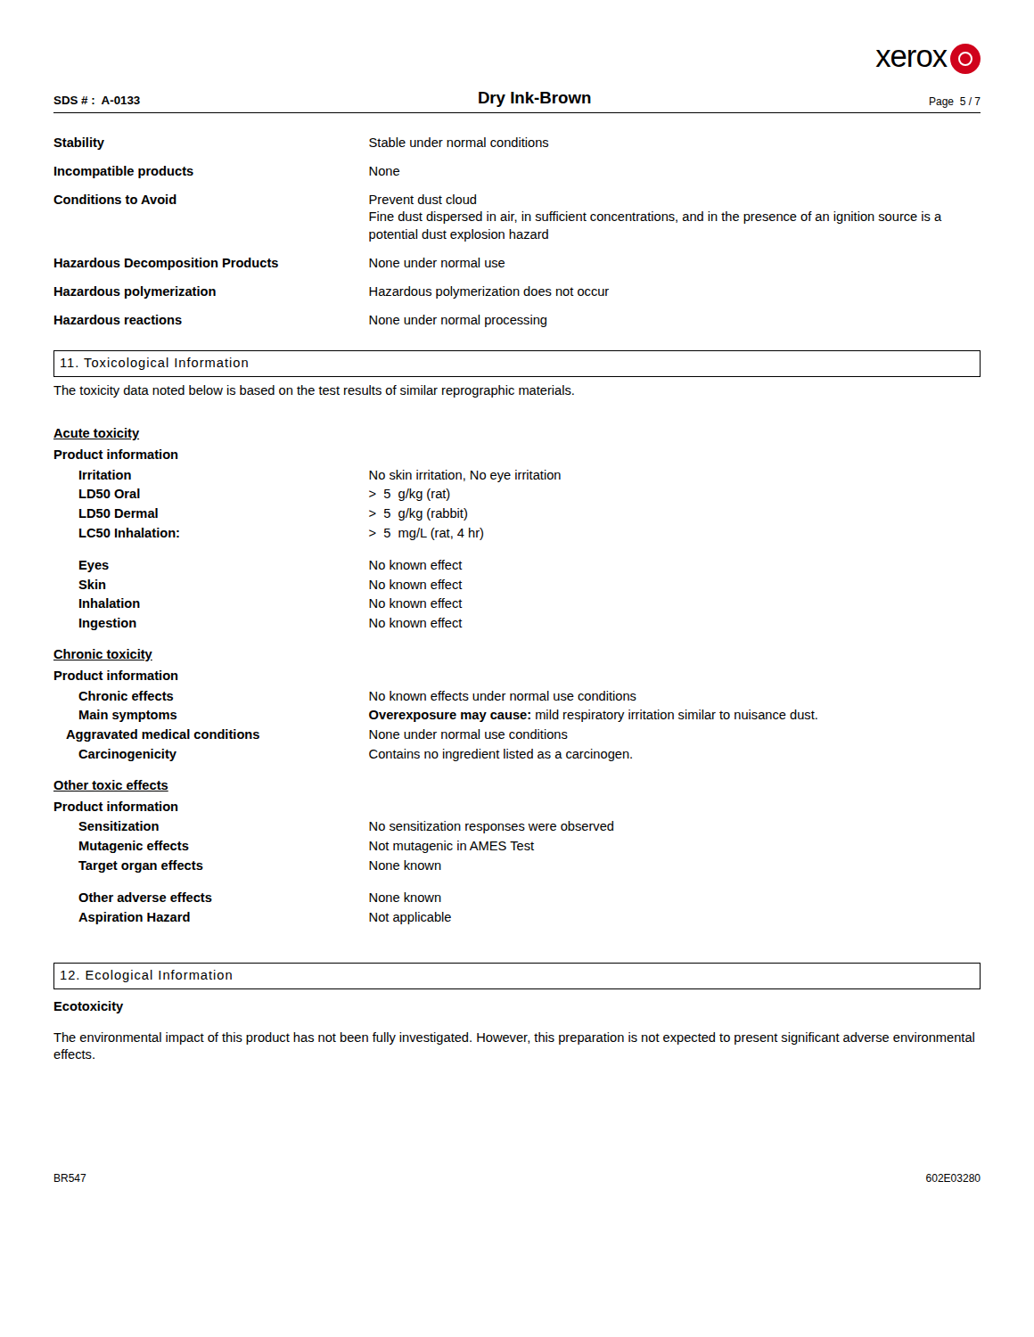xerox
SDS # : A-0133
Dry Ink-Brown
Page 5 / 7
| Stability | Stable under normal conditions |
| Incompatible products | None |
| Conditions to Avoid | Prevent dust cloud Fine dust dispersed in air, in sufficient concentrations, and in the presence of an ignition source is a potential dust explosion hazard |
| Hazardous Decomposition Products | None under normal use |
| Hazardous polymerization | Hazardous polymerization does not occur |
| Hazardous reactions | None under normal processing |
11. Toxicological Information
The toxicity data noted below is based on the test results of similar reprographic materials.
Acute toxicity
Product information
| Irritation | No skin irritation, No eye irritation |
| LD50 Oral | > 5 g/kg (rat) |
| LD50 Dermal | > 5 g/kg (rabbit) |
| LC50 Inhalation: | > 5 mg/L (rat, 4 hr) |
| Eyes | No known effect |
| Skin | No known effect |
| Inhalation | No known effect |
| Ingestion | No known effect |
Chronic toxicity
Product information
| Chronic effects | No known effects under normal use conditions |
| Main symptoms | Overexposure may cause: mild respiratory irritation similar to nuisance dust. |
| Aggravated medical conditions | None under normal use conditions |
| Carcinogenicity | Contains no ingredient listed as a carcinogen. |
Other toxic effects
Product information
| Sensitization | No sensitization responses were observed |
| Mutagenic effects | Not mutagenic in AMES Test |
| Target organ effects | None known |
| Other adverse effects | None known |
| Aspiration Hazard | Not applicable |
12. Ecological Information
Ecotoxicity
The environmental impact of this product has not been fully investigated. However, this preparation is not expected to present significant adverse environmental effects.
BR547
602E03280